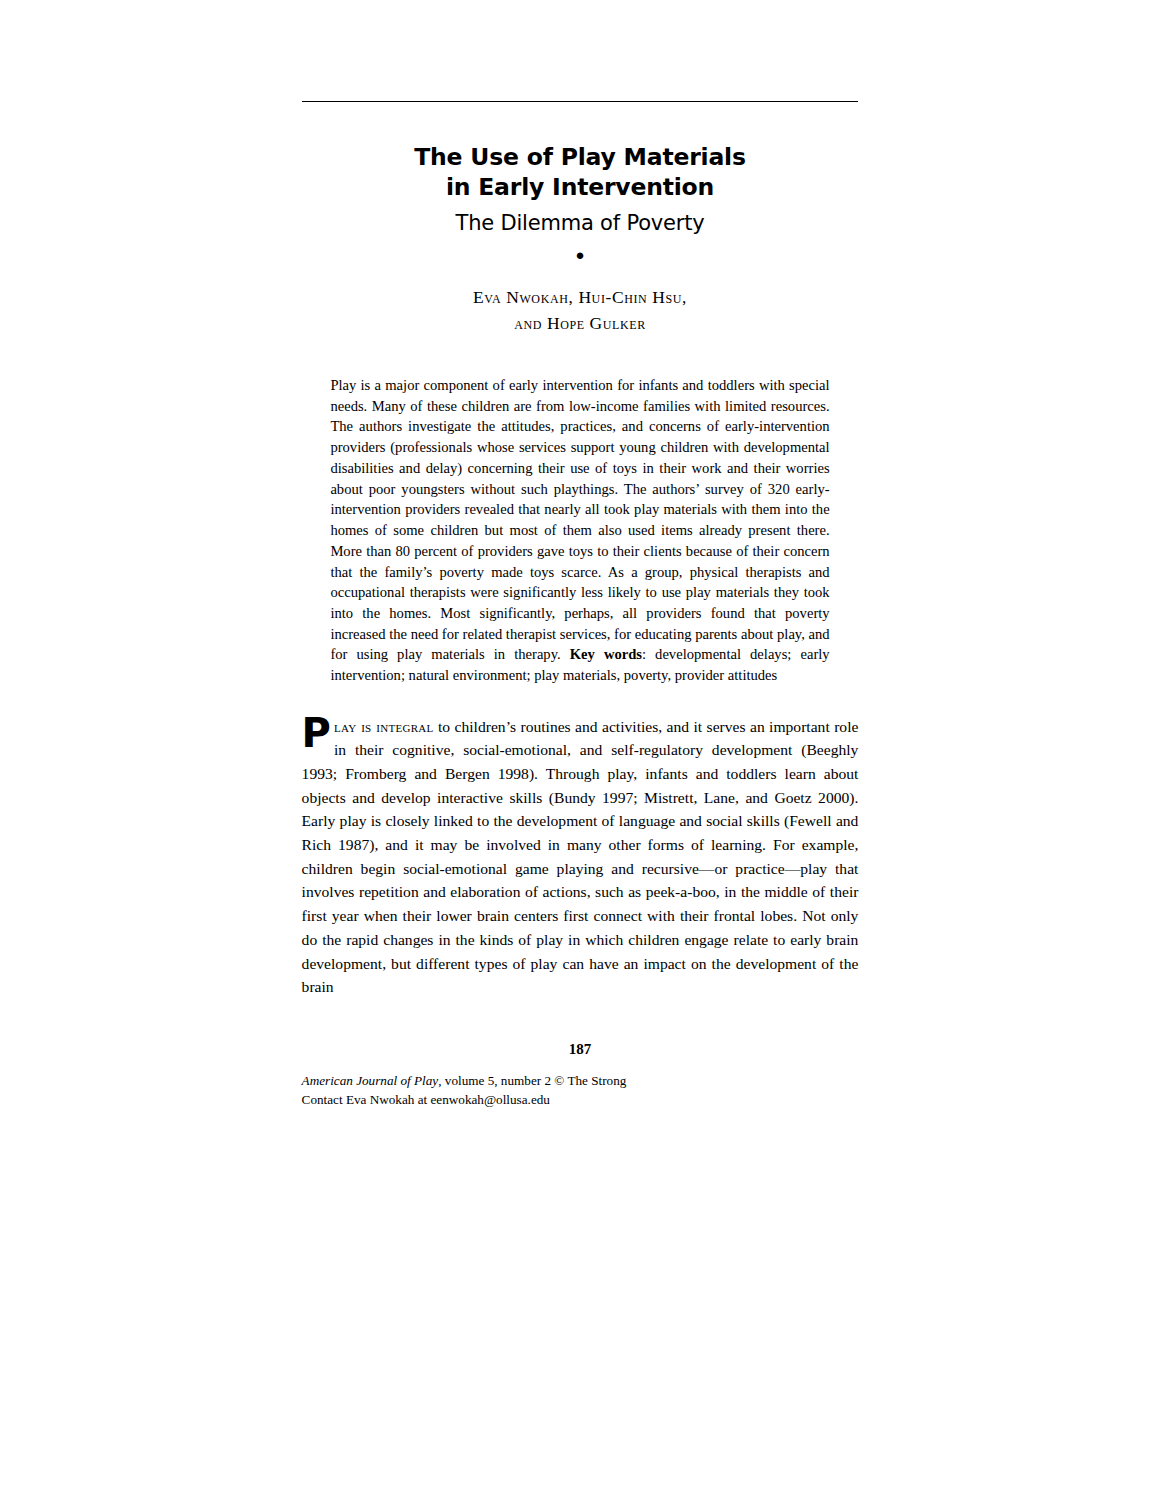The Use of Play Materials
in Early Intervention
The Dilemma of Poverty
●
Eva Nwokah, Hui-Chin Hsu,
and Hope Gulker
Play is a major component of early intervention for infants and toddlers with special needs. Many of these children are from low-income families with limited resources. The authors investigate the attitudes, practices, and concerns of early-intervention providers (professionals whose services support young children with developmental disabilities and delay) concerning their use of toys in their work and their worries about poor youngsters without such playthings. The authors’ survey of 320 early-intervention providers revealed that nearly all took play materials with them into the homes of some children but most of them also used items already present there. More than 80 percent of providers gave toys to their clients because of their concern that the family’s poverty made toys scarce. As a group, physical therapists and occupational therapists were significantly less likely to use play materials they took into the homes. Most significantly, perhaps, all providers found that poverty increased the need for related therapist services, for educating parents about play, and for using play materials in therapy. Key words: developmental delays; early intervention; natural environment; play materials, poverty, provider attitudes
Play is integral to children’s routines and activities, and it serves an important role in their cognitive, social-emotional, and self-regulatory development (Beeghly 1993; Fromberg and Bergen 1998). Through play, infants and toddlers learn about objects and develop interactive skills (Bundy 1997; Mistrett, Lane, and Goetz 2000). Early play is closely linked to the development of language and social skills (Fewell and Rich 1987), and it may be involved in many other forms of learning. For example, children begin social-emotional game playing and recursive—or practice—play that involves repetition and elaboration of actions, such as peek-a-boo, in the middle of their first year when their lower brain centers first connect with their frontal lobes. Not only do the rapid changes in the kinds of play in which children engage relate to early brain development, but different types of play can have an impact on the development of the brain
187
American Journal of Play, volume 5, number 2 © The Strong
Contact Eva Nwokah at eenwokah@ollusa.edu